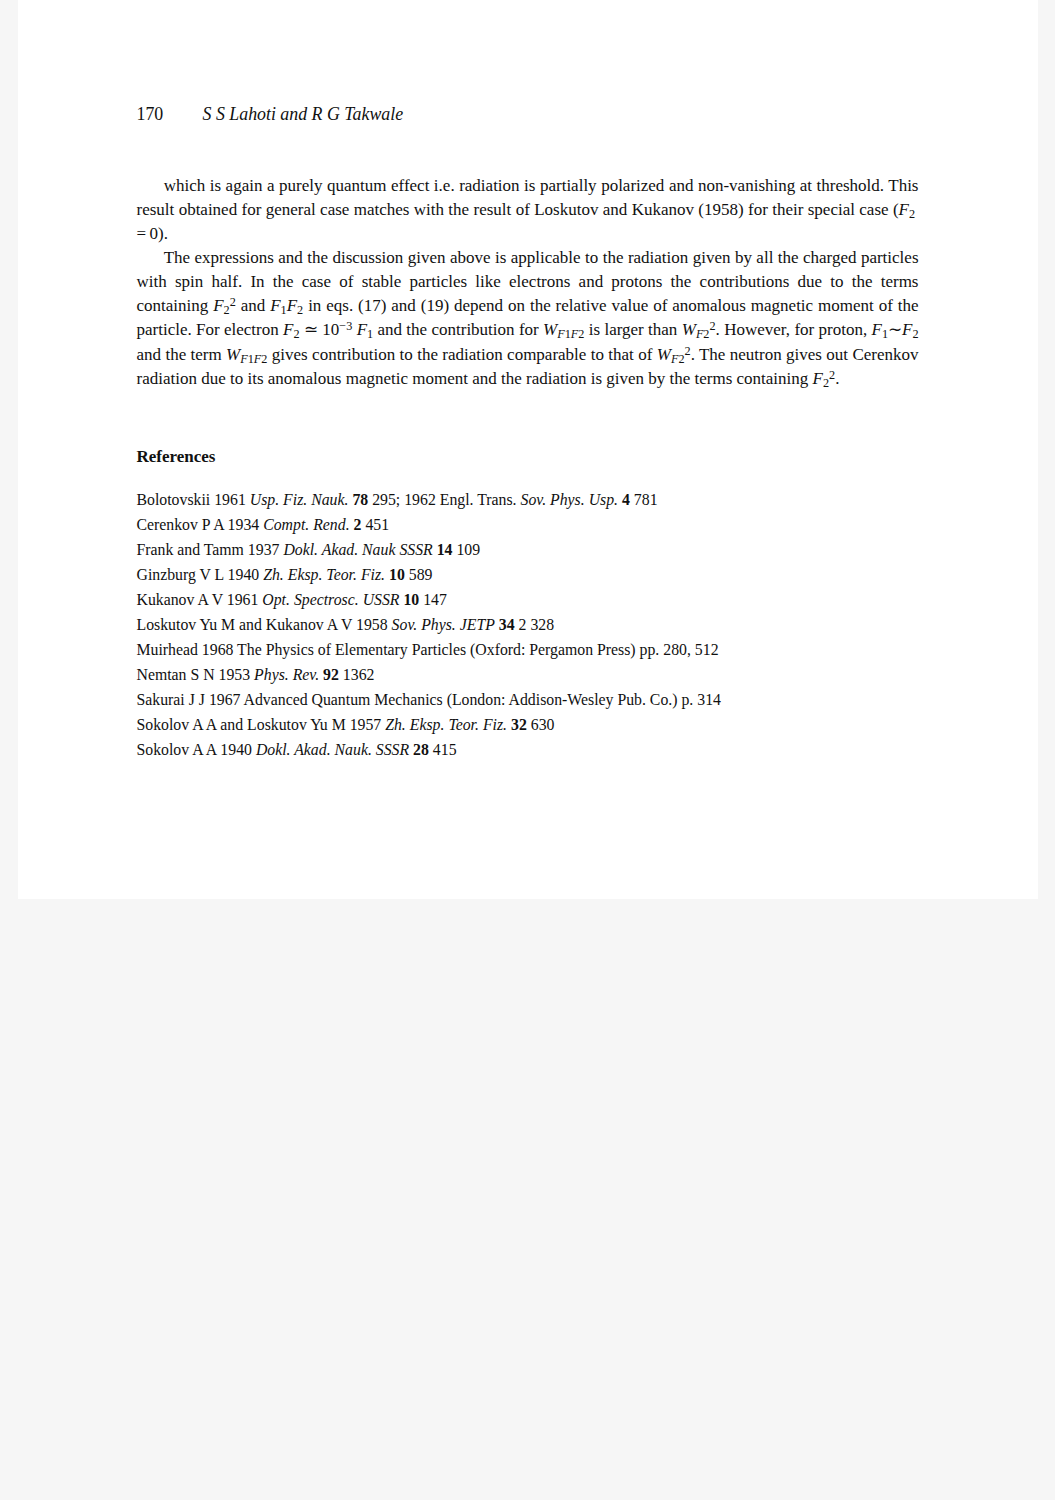170 S S Lahoti and R G Takwale
which is again a purely quantum effect i.e. radiation is partially polarized and non-vanishing at threshold. This result obtained for general case matches with the result of Loskutov and Kukanov (1958) for their special case (F2 = 0).
The expressions and the discussion given above is applicable to the radiation given by all the charged particles with spin half. In the case of stable particles like electrons and protons the contributions due to the terms containing F22 and F1F2 in eqs. (17) and (19) depend on the relative value of anomalous magnetic moment of the particle. For electron F2 ≃ 10−3 F1 and the contribution for WF1F2 is larger than WF22. However, for proton, F1∼F2 and the term WF1F2 gives contribution to the radiation comparable to that of WF22. The neutron gives out Cerenkov radiation due to its anomalous magnetic moment and the radiation is given by the terms containing F22.
References
Bolotovskii 1961 Usp. Fiz. Nauk. 78 295; 1962 Engl. Trans. Sov. Phys. Usp. 4 781
Cerenkov P A 1934 Compt. Rend. 2 451
Frank and Tamm 1937 Dokl. Akad. Nauk SSSR 14 109
Ginzburg V L 1940 Zh. Eksp. Teor. Fiz. 10 589
Kukanov A V 1961 Opt. Spectrosc. USSR 10 147
Loskutov Yu M and Kukanov A V 1958 Sov. Phys. JETP 34 2 328
Muirhead 1968 The Physics of Elementary Particles (Oxford: Pergamon Press) pp. 280, 512
Nemtan S N 1953 Phys. Rev. 92 1362
Sakurai J J 1967 Advanced Quantum Mechanics (London: Addison-Wesley Pub. Co.) p. 314
Sokolov A A and Loskutov Yu M 1957 Zh. Eksp. Teor. Fiz. 32 630
Sokolov A A 1940 Dokl. Akad. Nauk. SSSR 28 415